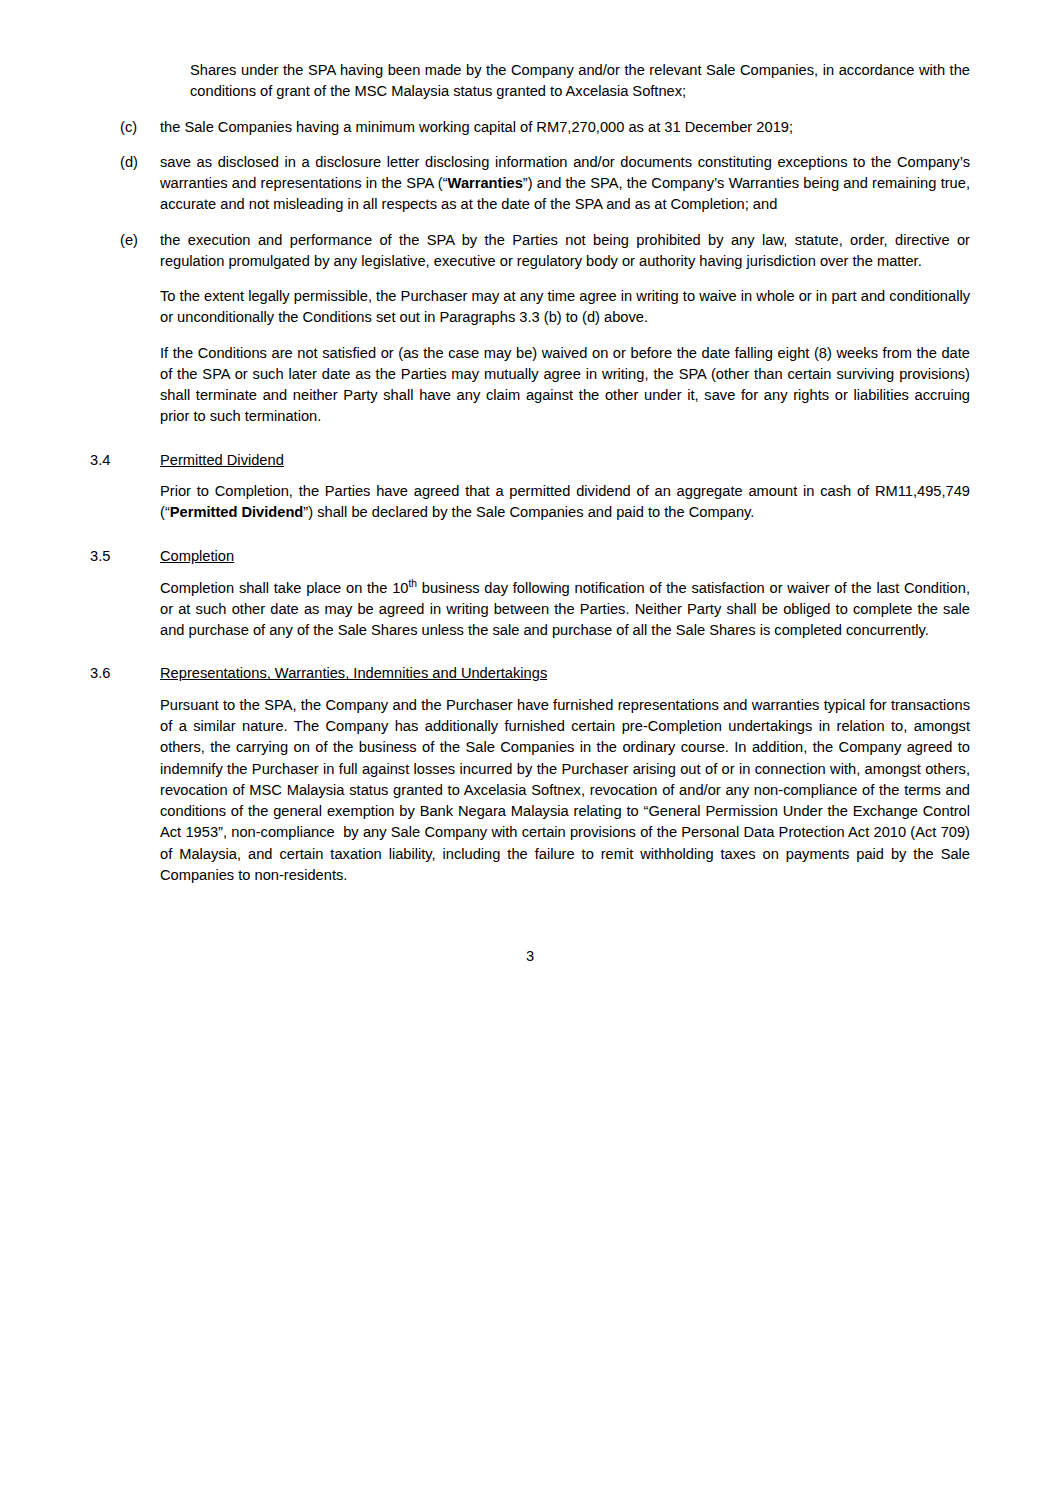Shares under the SPA having been made by the Company and/or the relevant Sale Companies, in accordance with the conditions of grant of the MSC Malaysia status granted to Axcelasia Softnex;
(c)
the Sale Companies having a minimum working capital of RM7,270,000 as at 31 December 2019;
(d)
save as disclosed in a disclosure letter disclosing information and/or documents constituting exceptions to the Company’s warranties and representations in the SPA (“Warranties”) and the SPA, the Company’s Warranties being and remaining true, accurate and not misleading in all respects as at the date of the SPA and as at Completion; and
(e)
the execution and performance of the SPA by the Parties not being prohibited by any law, statute, order, directive or regulation promulgated by any legislative, executive or regulatory body or authority having jurisdiction over the matter.
To the extent legally permissible, the Purchaser may at any time agree in writing to waive in whole or in part and conditionally or unconditionally the Conditions set out in Paragraphs 3.3 (b) to (d) above.
If the Conditions are not satisfied or (as the case may be) waived on or before the date falling eight (8) weeks from the date of the SPA or such later date as the Parties may mutually agree in writing, the SPA (other than certain surviving provisions) shall terminate and neither Party shall have any claim against the other under it, save for any rights or liabilities accruing prior to such termination.
3.4
Permitted Dividend
Prior to Completion, the Parties have agreed that a permitted dividend of an aggregate amount in cash of RM11,495,749 (“Permitted Dividend”) shall be declared by the Sale Companies and paid to the Company.
3.5
Completion
Completion shall take place on the 10th business day following notification of the satisfaction or waiver of the last Condition, or at such other date as may be agreed in writing between the Parties. Neither Party shall be obliged to complete the sale and purchase of any of the Sale Shares unless the sale and purchase of all the Sale Shares is completed concurrently.
3.6
Representations, Warranties, Indemnities and Undertakings
Pursuant to the SPA, the Company and the Purchaser have furnished representations and warranties typical for transactions of a similar nature. The Company has additionally furnished certain pre-Completion undertakings in relation to, amongst others, the carrying on of the business of the Sale Companies in the ordinary course. In addition, the Company agreed to indemnify the Purchaser in full against losses incurred by the Purchaser arising out of or in connection with, amongst others, revocation of MSC Malaysia status granted to Axcelasia Softnex, revocation of and/or any non-compliance of the terms and conditions of the general exemption by Bank Negara Malaysia relating to “General Permission Under the Exchange Control Act 1953”, non-compliance by any Sale Company with certain provisions of the Personal Data Protection Act 2010 (Act 709) of Malaysia, and certain taxation liability, including the failure to remit withholding taxes on payments paid by the Sale Companies to non-residents.
3